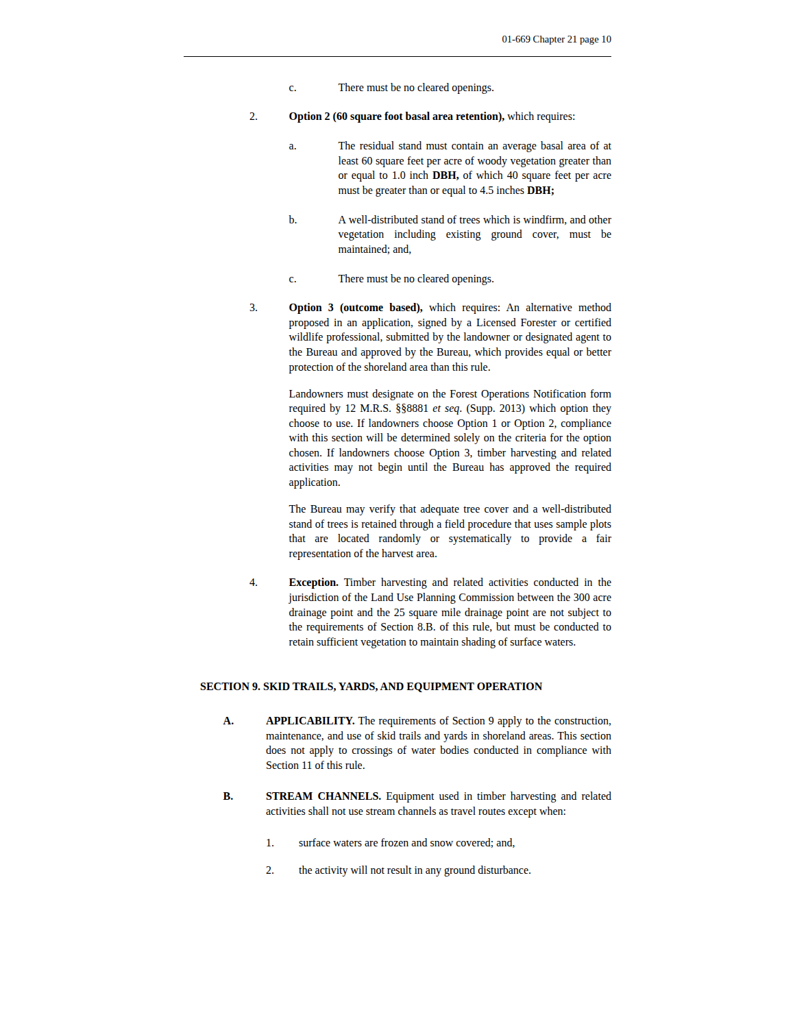01-669 Chapter 21 page 10
c.
There must be no cleared openings.
2.
Option 2 (60 square foot basal area retention), which requires:
a.
The residual stand must contain an average basal area of at least 60 square feet per acre of woody vegetation greater than or equal to 1.0 inch DBH, of which 40 square feet per acre must be greater than or equal to 4.5 inches DBH;
b.
A well-distributed stand of trees which is windfirm, and other vegetation including existing ground cover, must be maintained; and,
c.
There must be no cleared openings.
3.
Option 3 (outcome based), which requires: An alternative method proposed in an application, signed by a Licensed Forester or certified wildlife professional, submitted by the landowner or designated agent to the Bureau and approved by the Bureau, which provides equal or better protection of the shoreland area than this rule.
Landowners must designate on the Forest Operations Notification form required by 12 M.R.S. §§8881 et seq. (Supp. 2013) which option they choose to use. If landowners choose Option 1 or Option 2, compliance with this section will be determined solely on the criteria for the option chosen. If landowners choose Option 3, timber harvesting and related activities may not begin until the Bureau has approved the required application.
The Bureau may verify that adequate tree cover and a well-distributed stand of trees is retained through a field procedure that uses sample plots that are located randomly or systematically to provide a fair representation of the harvest area.
4.
Exception. Timber harvesting and related activities conducted in the jurisdiction of the Land Use Planning Commission between the 300 acre drainage point and the 25 square mile drainage point are not subject to the requirements of Section 8.B. of this rule, but must be conducted to retain sufficient vegetation to maintain shading of surface waters.
SECTION 9. SKID TRAILS, YARDS, AND EQUIPMENT OPERATION
A.
APPLICABILITY. The requirements of Section 9 apply to the construction, maintenance, and use of skid trails and yards in shoreland areas. This section does not apply to crossings of water bodies conducted in compliance with Section 11 of this rule.
B.
STREAM CHANNELS. Equipment used in timber harvesting and related activities shall not use stream channels as travel routes except when:
1.
surface waters are frozen and snow covered; and,
2.
the activity will not result in any ground disturbance.